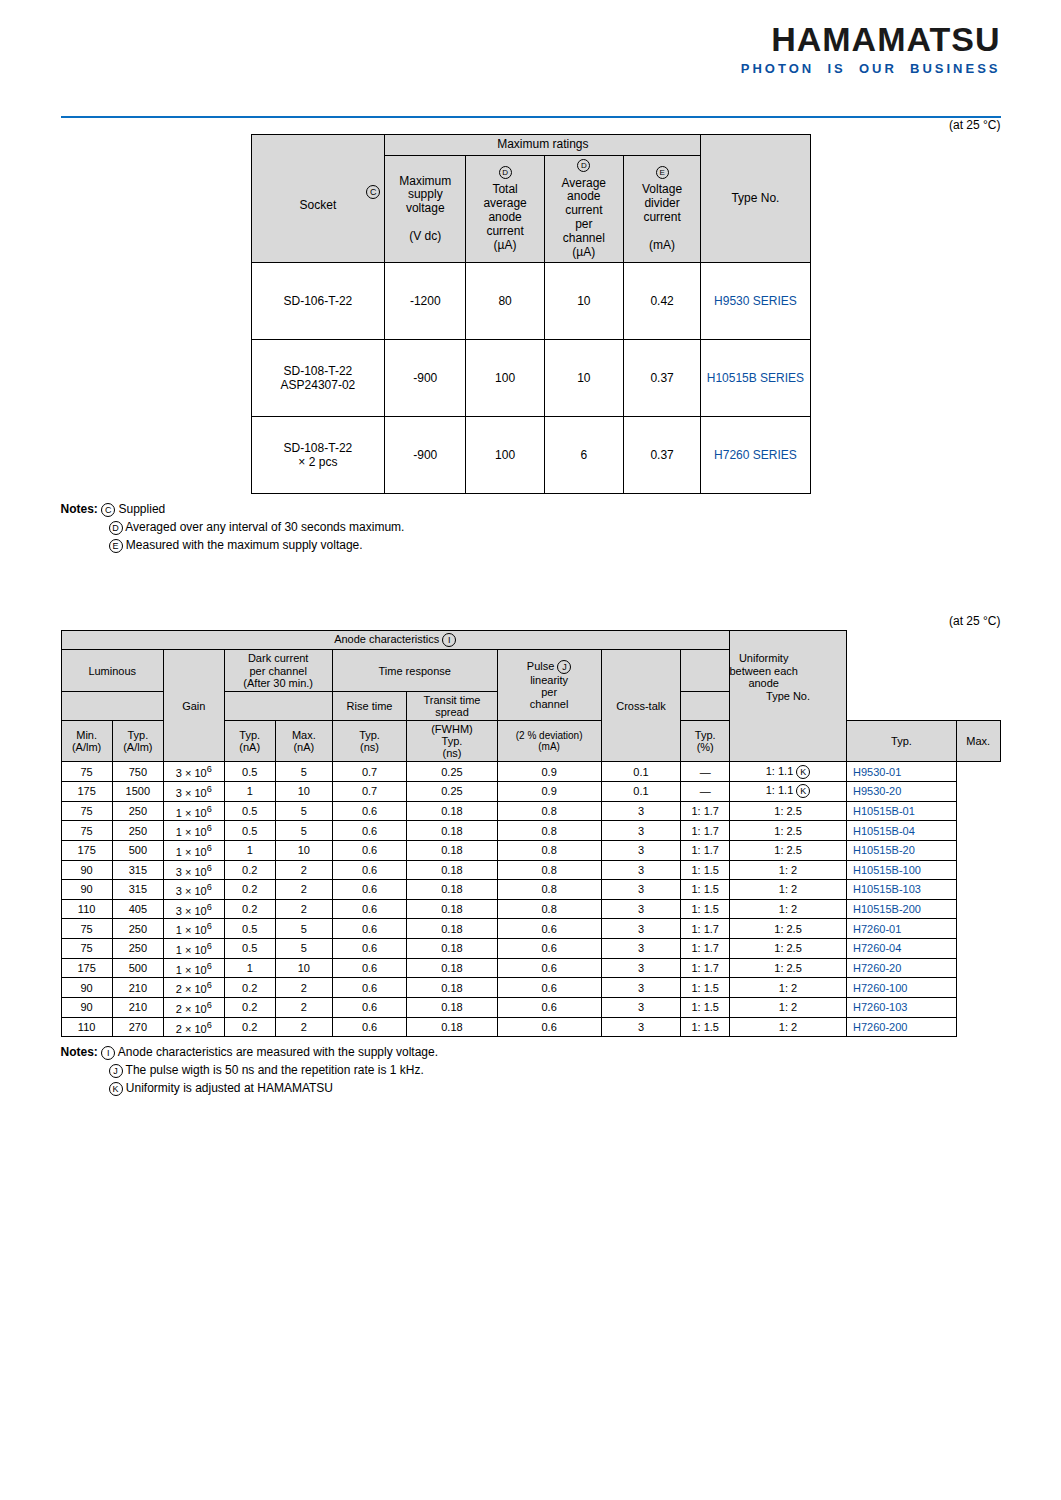HAMAMATSU
PHOTON IS OUR BUSINESS
(at 25 °C)
| C Socket | Maximum ratings | Type No. |
| --- | --- | --- |
| Maximum supply voltage (V dc) | D Total average anode current (µA) | D Average anode current per channel (µA) | E Voltage divider current (mA) |
| SD-106-T-22 | -1200 | 80 | 10 | 0.42 | H9530 SERIES |
| SD-108-T-22 ASP24307-02 | -900 | 100 | 10 | 0.37 | H10515B SERIES |
| SD-108-T-22 × 2 pcs | -900 | 100 | 6 | 0.37 | H7260 SERIES |
Notes: C Supplied
D Averaged over any interval of 30 seconds maximum.
E Measured with the maximum supply voltage.
(at 25 °C)
| Anode characteristics I | Type No. |
| --- | --- |
| Luminous | Gain | Dark current per channel (After 30 min.) | Time response | Pulse J linearity per channel | Cross-talk | Uniformity between each anode |
| | | Rise time | Transit time spread | |
| Min. (A/lm) | Typ. (A/lm) | Typ. (nA) | Max. (nA) | Typ. (ns) | (FWHM) Typ. (ns) | (2 % deviation) (mA) | Typ. (%) | Typ. | Max. |
| 75 | 750 | 3 × 10 6 | 0.5 | 5 | 0.7 | 0.25 | 0.9 | 0.1 | — | 1: 1.1 K | H9530-01 |
| 175 | 1500 | 3 × 10 6 | 1 | 10 | 0.7 | 0.25 | 0.9 | 0.1 | — | 1: 1.1 K | H9530-20 |
| 75 | 250 | 1 × 10 6 | 0.5 | 5 | 0.6 | 0.18 | 0.8 | 3 | 1: 1.7 | 1: 2.5 | H10515B-01 |
| 75 | 250 | 1 × 10 6 | 0.5 | 5 | 0.6 | 0.18 | 0.8 | 3 | 1: 1.7 | 1: 2.5 | H10515B-04 |
| 175 | 500 | 1 × 10 6 | 1 | 10 | 0.6 | 0.18 | 0.8 | 3 | 1: 1.7 | 1: 2.5 | H10515B-20 |
| 90 | 315 | 3 × 10 6 | 0.2 | 2 | 0.6 | 0.18 | 0.8 | 3 | 1: 1.5 | 1: 2 | H10515B-100 |
| 90 | 315 | 3 × 10 6 | 0.2 | 2 | 0.6 | 0.18 | 0.8 | 3 | 1: 1.5 | 1: 2 | H10515B-103 |
| 110 | 405 | 3 × 10 6 | 0.2 | 2 | 0.6 | 0.18 | 0.8 | 3 | 1: 1.5 | 1: 2 | H10515B-200 |
| 75 | 250 | 1 × 10 6 | 0.5 | 5 | 0.6 | 0.18 | 0.6 | 3 | 1: 1.7 | 1: 2.5 | H7260-01 |
| 75 | 250 | 1 × 10 6 | 0.5 | 5 | 0.6 | 0.18 | 0.6 | 3 | 1: 1.7 | 1: 2.5 | H7260-04 |
| 175 | 500 | 1 × 10 6 | 1 | 10 | 0.6 | 0.18 | 0.6 | 3 | 1: 1.7 | 1: 2.5 | H7260-20 |
| 90 | 210 | 2 × 10 6 | 0.2 | 2 | 0.6 | 0.18 | 0.6 | 3 | 1: 1.5 | 1: 2 | H7260-100 |
| 90 | 210 | 2 × 10 6 | 0.2 | 2 | 0.6 | 0.18 | 0.6 | 3 | 1: 1.5 | 1: 2 | H7260-103 |
| 110 | 270 | 2 × 10 6 | 0.2 | 2 | 0.6 | 0.18 | 0.6 | 3 | 1: 1.5 | 1: 2 | H7260-200 |
Notes: I Anode characteristics are measured with the supply voltage.
J The pulse wigth is 50 ns and the repetition rate is 1 kHz.
K Uniformity is adjusted at HAMAMATSU